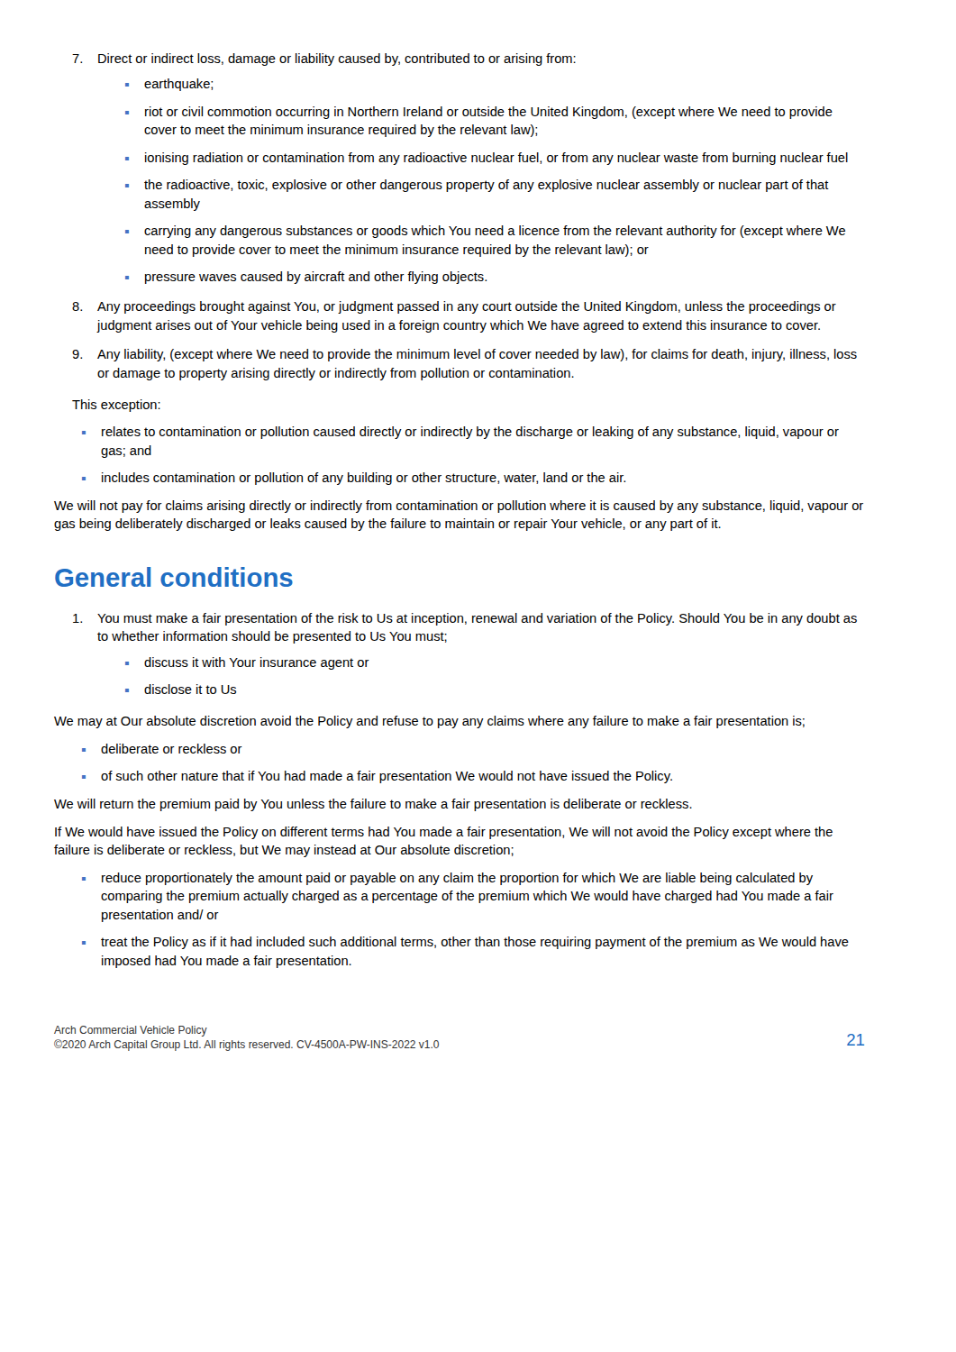Direct or indirect loss, damage or liability caused by, contributed to or arising from:
earthquake;
riot or civil commotion occurring in Northern Ireland or outside the United Kingdom, (except where We need to provide cover to meet the minimum insurance required by the relevant law);
ionising radiation or contamination from any radioactive nuclear fuel, or from any nuclear waste from burning nuclear fuel
the radioactive, toxic, explosive or other dangerous property of any explosive nuclear assembly or nuclear part of that assembly
carrying any dangerous substances or goods which You need a licence from the relevant authority for (except where We need to provide cover to meet the minimum insurance required by the relevant law); or
pressure waves caused by aircraft and other flying objects.
Any proceedings brought against You, or judgment passed in any court outside the United Kingdom, unless the proceedings or judgment arises out of Your vehicle being used in a foreign country which We have agreed to extend this insurance to cover.
Any liability, (except where We need to provide the minimum level of cover needed by law), for claims for death, injury, illness, loss or damage to property arising directly or indirectly from pollution or contamination.
This exception:
relates to contamination or pollution caused directly or indirectly by the discharge or leaking of any substance, liquid, vapour or gas; and
includes contamination or pollution of any building or other structure, water, land or the air.
We will not pay for claims arising directly or indirectly from contamination or pollution where it is caused by any substance, liquid, vapour or gas being deliberately discharged or leaks caused by the failure to maintain or repair Your vehicle, or any part of it.
General conditions
You must make a fair presentation of the risk to Us at inception, renewal and variation of the Policy. Should You be in any doubt as to whether information should be presented to Us You must;
discuss it with Your insurance agent or
disclose it to Us
We may at Our absolute discretion avoid the Policy and refuse to pay any claims where any failure to make a fair presentation is;
deliberate or reckless or
of such other nature that if You had made a fair presentation We would not have issued the Policy.
We will return the premium paid by You unless the failure to make a fair presentation is deliberate or reckless.
If We would have issued the Policy on different terms had You made a fair presentation, We will not avoid the Policy except where the failure is deliberate or reckless, but We may instead at Our absolute discretion;
reduce proportionately the amount paid or payable on any claim the proportion for which We are liable being calculated by comparing the premium actually charged as a percentage of the premium which We would have charged had You made a fair presentation and/ or
treat the Policy as if it had included such additional terms, other than those requiring payment of the premium as We would have imposed had You made a fair presentation.
Arch Commercial Vehicle Policy
©2020 Arch Capital Group Ltd. All rights reserved. CV-4500A-PW-INS-2022 v1.0
21